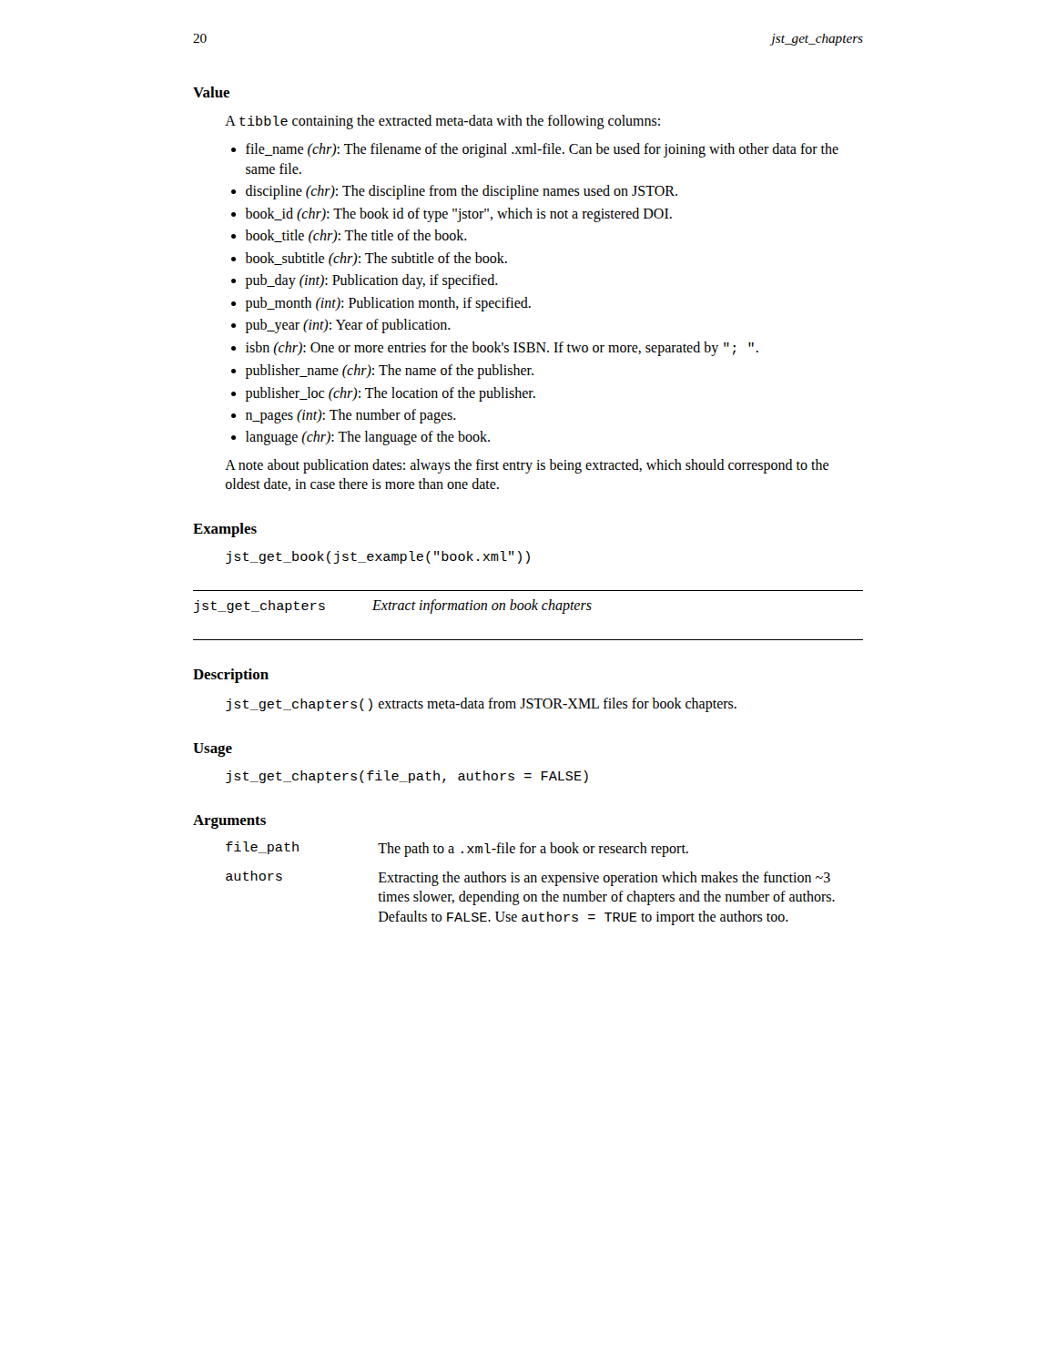20 jst_get_chapters
Value
A tibble containing the extracted meta-data with the following columns:
file_name (chr): The filename of the original .xml-file. Can be used for joining with other data for the same file.
discipline (chr): The discipline from the discipline names used on JSTOR.
book_id (chr): The book id of type "jstor", which is not a registered DOI.
book_title (chr): The title of the book.
book_subtitle (chr): The subtitle of the book.
pub_day (int): Publication day, if specified.
pub_month (int): Publication month, if specified.
pub_year (int): Year of publication.
isbn (chr): One or more entries for the book's ISBN. If two or more, separated by "; ".
publisher_name (chr): The name of the publisher.
publisher_loc (chr): The location of the publisher.
n_pages (int): The number of pages.
language (chr): The language of the book.
A note about publication dates: always the first entry is being extracted, which should correspond to the oldest date, in case there is more than one date.
Examples
jst_get_book(jst_example("book.xml"))
jst_get_chapters Extract information on book chapters
Description
jst_get_chapters() extracts meta-data from JSTOR-XML files for book chapters.
Usage
jst_get_chapters(file_path, authors = FALSE)
Arguments
file_path
The path to a .xml-file for a book or research report.
authors
Extracting the authors is an expensive operation which makes the function ~3 times slower, depending on the number of chapters and the number of authors. Defaults to FALSE. Use authors = TRUE to import the authors too.